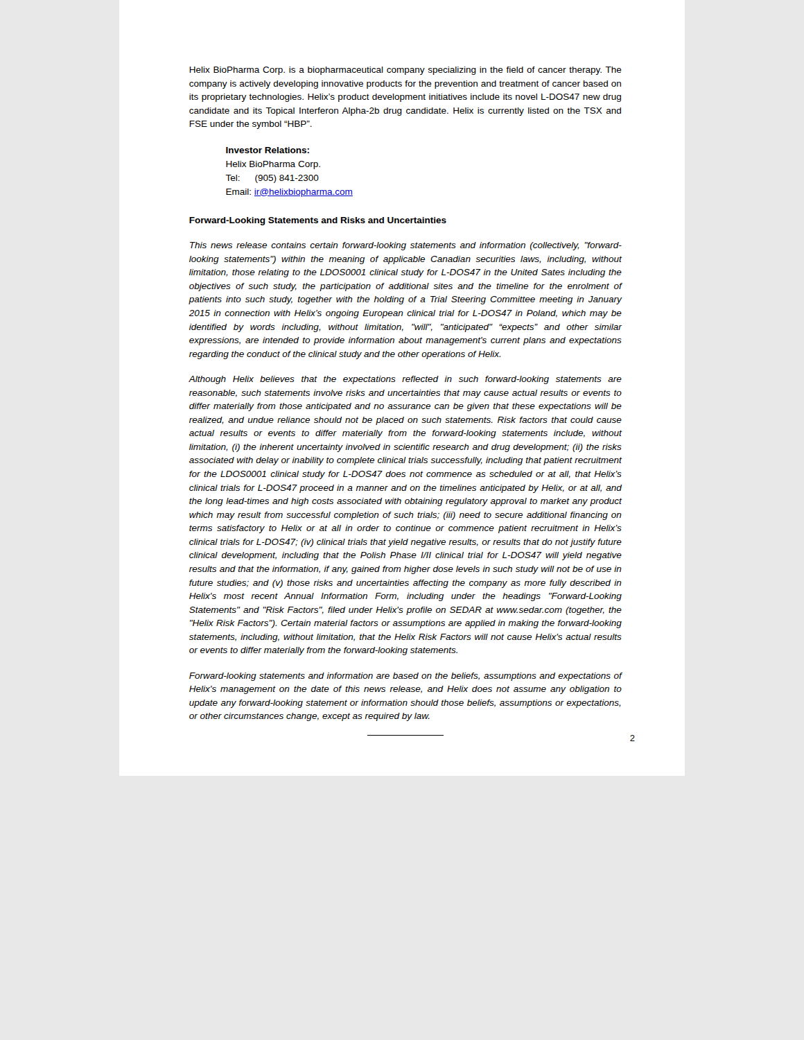Helix BioPharma Corp. is a biopharmaceutical company specializing in the field of cancer therapy. The company is actively developing innovative products for the prevention and treatment of cancer based on its proprietary technologies. Helix’s product development initiatives include its novel L-DOS47 new drug candidate and its Topical Interferon Alpha-2b drug candidate. Helix is currently listed on the TSX and FSE under the symbol “HBP”.
Investor Relations:
Helix BioPharma Corp.
Tel:(905) 841-2300
Email: ir@helixbiopharma.com
Forward-Looking Statements and Risks and Uncertainties
This news release contains certain forward-looking statements and information (collectively, "forward-looking statements") within the meaning of applicable Canadian securities laws, including, without limitation, those relating to the LDOS0001 clinical study for L-DOS47 in the United Sates including the objectives of such study, the participation of additional sites and the timeline for the enrolment of patients into such study, together with the holding of a Trial Steering Committee meeting in January 2015 in connection with Helix’s ongoing European clinical trial for L-DOS47 in Poland, which may be identified by words including, without limitation, "will", "anticipated" “expects” and other similar expressions, are intended to provide information about management's current plans and expectations regarding the conduct of the clinical study and the other operations of Helix.
Although Helix believes that the expectations reflected in such forward-looking statements are reasonable, such statements involve risks and uncertainties that may cause actual results or events to differ materially from those anticipated and no assurance can be given that these expectations will be realized, and undue reliance should not be placed on such statements. Risk factors that could cause actual results or events to differ materially from the forward-looking statements include, without limitation, (i) the inherent uncertainty involved in scientific research and drug development; (ii) the risks associated with delay or inability to complete clinical trials successfully, including that patient recruitment for the LDOS0001 clinical study for L-DOS47 does not commence as scheduled or at all, that Helix’s clinical trials for L-DOS47 proceed in a manner and on the timelines anticipated by Helix, or at all, and the long lead-times and high costs associated with obtaining regulatory approval to market any product which may result from successful completion of such trials; (iii) need to secure additional financing on terms satisfactory to Helix or at all in order to continue or commence patient recruitment in Helix’s clinical trials for L-DOS47; (iv) clinical trials that yield negative results, or results that do not justify future clinical development, including that the Polish Phase I/II clinical trial for L-DOS47 will yield negative results and that the information, if any, gained from higher dose levels in such study will not be of use in future studies; and (v) those risks and uncertainties affecting the company as more fully described in Helix's most recent Annual Information Form, including under the headings "Forward-Looking Statements" and "Risk Factors", filed under Helix's profile on SEDAR at www.sedar.com (together, the "Helix Risk Factors"). Certain material factors or assumptions are applied in making the forward-looking statements, including, without limitation, that the Helix Risk Factors will not cause Helix's actual results or events to differ materially from the forward-looking statements.
Forward-looking statements and information are based on the beliefs, assumptions and expectations of Helix's management on the date of this news release, and Helix does not assume any obligation to update any forward-looking statement or information should those beliefs, assumptions or expectations, or other circumstances change, except as required by law.
2